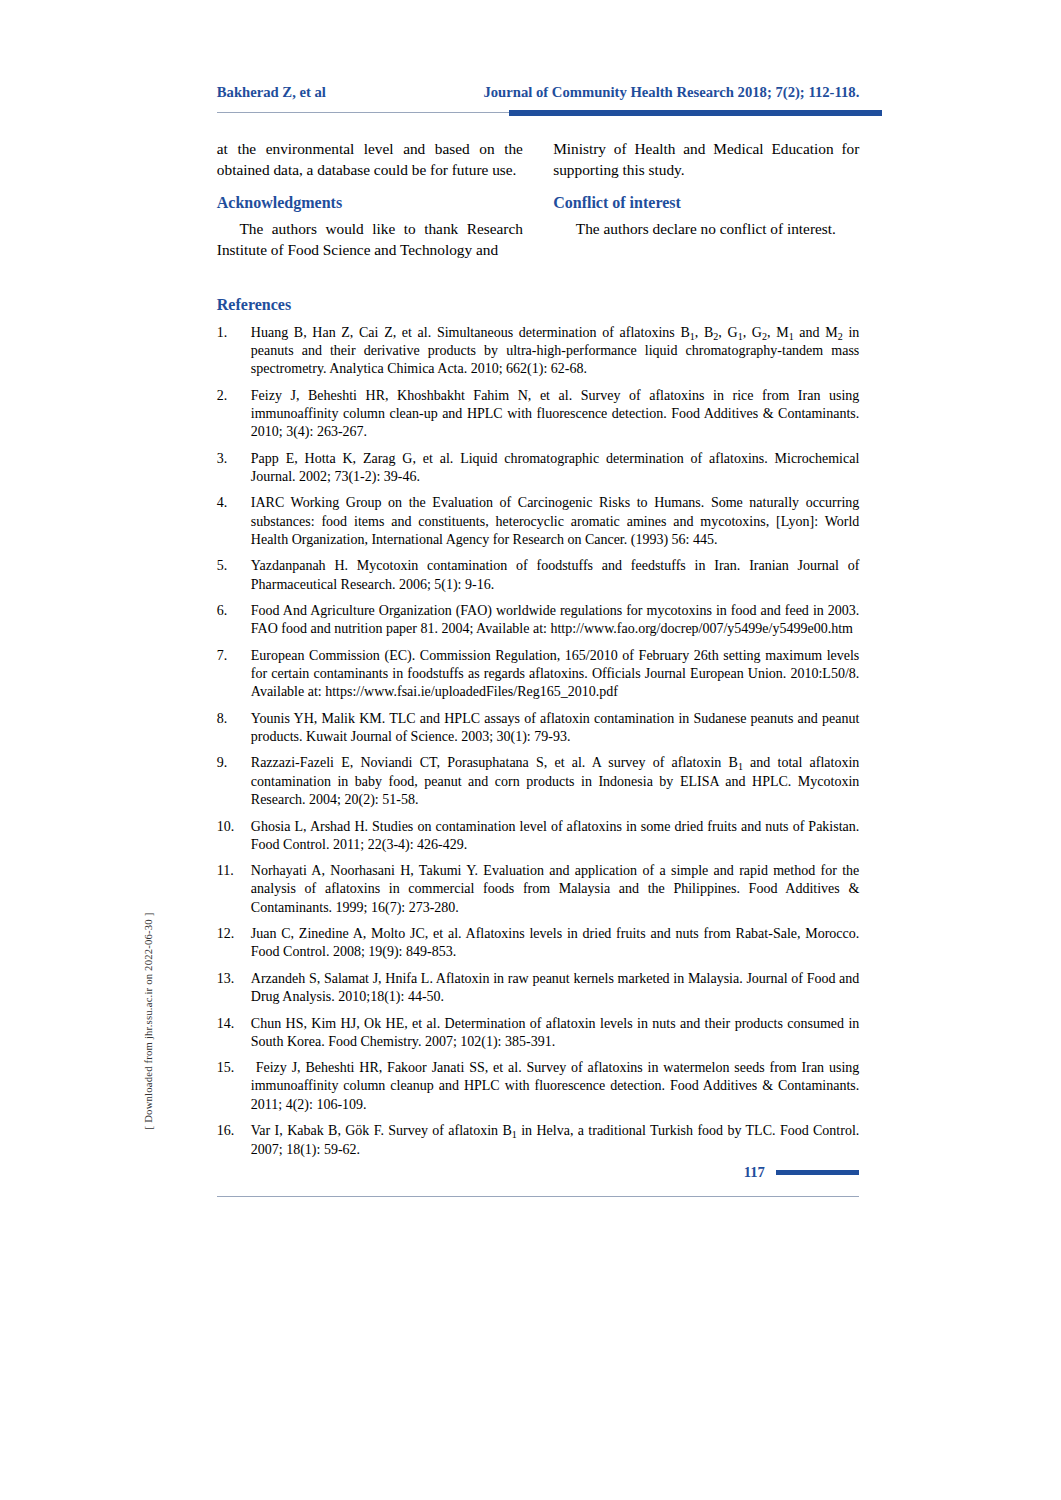Bakherad Z, et al
Journal of Community Health Research 2018; 7(2); 112-118.
at the environmental level and based on the obtained data, a database could be for future use.
Acknowledgments
The authors would like to thank Research Institute of Food Science and Technology and
Ministry of Health and Medical Education for supporting this study.
Conflict of interest
The authors declare no conflict of interest.
References
1. Huang B, Han Z, Cai Z, et al. Simultaneous determination of aflatoxins B1, B2, G1, G2, M1 and M2 in peanuts and their derivative products by ultra-high-performance liquid chromatography-tandem mass spectrometry. Analytica Chimica Acta. 2010; 662(1): 62-68.
2. Feizy J, Beheshti HR, Khoshbakht Fahim N, et al. Survey of aflatoxins in rice from Iran using immunoaffinity column clean-up and HPLC with fluorescence detection. Food Additives & Contaminants. 2010; 3(4): 263-267.
3. Papp E, Hotta K, Zarag G, et al. Liquid chromatographic determination of aflatoxins. Microchemical Journal. 2002; 73(1-2): 39-46.
4. IARC Working Group on the Evaluation of Carcinogenic Risks to Humans. Some naturally occurring substances: food items and constituents, heterocyclic aromatic amines and mycotoxins, [Lyon]: World Health Organization, International Agency for Research on Cancer. (1993) 56: 445.
5. Yazdanpanah H. Mycotoxin contamination of foodstuffs and feedstuffs in Iran. Iranian Journal of Pharmaceutical Research. 2006; 5(1): 9-16.
6. Food And Agriculture Organization (FAO) worldwide regulations for mycotoxins in food and feed in 2003. FAO food and nutrition paper 81. 2004; Available at: http://www.fao.org/docrep/007/y5499e/y5499e00.htm
7. European Commission (EC). Commission Regulation, 165/2010 of February 26th setting maximum levels for certain contaminants in foodstuffs as regards aflatoxins. Officials Journal European Union. 2010:L50/8. Available at: https://www.fsai.ie/uploadedFiles/Reg165_2010.pdf
8. Younis YH, Malik KM. TLC and HPLC assays of aflatoxin contamination in Sudanese peanuts and peanut products. Kuwait Journal of Science. 2003; 30(1): 79-93.
9. Razzazi-Fazeli E, Noviandi CT, Porasuphatana S, et al. A survey of aflatoxin B1 and total aflatoxin contamination in baby food, peanut and corn products in Indonesia by ELISA and HPLC. Mycotoxin Research. 2004; 20(2): 51-58.
10. Ghosia L, Arshad H. Studies on contamination level of aflatoxins in some dried fruits and nuts of Pakistan. Food Control. 2011; 22(3-4): 426-429.
11. Norhayati A, Noorhasani H, Takumi Y. Evaluation and application of a simple and rapid method for the analysis of aflatoxins in commercial foods from Malaysia and the Philippines. Food Additives & Contaminants. 1999; 16(7): 273-280.
12. Juan C, Zinedine A, Molto JC, et al. Aflatoxins levels in dried fruits and nuts from Rabat-Sale, Morocco. Food Control. 2008; 19(9): 849-853.
13. Arzandeh S, Salamat J, Hnifa L. Aflatoxin in raw peanut kernels marketed in Malaysia. Journal of Food and Drug Analysis. 2010;18(1): 44-50.
14. Chun HS, Kim HJ, Ok HE, et al. Determination of aflatoxin levels in nuts and their products consumed in South Korea. Food Chemistry. 2007; 102(1): 385-391.
15. Feizy J, Beheshti HR, Fakoor Janati SS, et al. Survey of aflatoxins in watermelon seeds from Iran using immunoaffinity column cleanup and HPLC with fluorescence detection. Food Additives & Contaminants. 2011; 4(2): 106-109.
16. Var I, Kabak B, Gök F. Survey of aflatoxin B1 in Helva, a traditional Turkish food by TLC. Food Control. 2007; 18(1): 59-62.
[ Downloaded from jhr.ssu.ac.ir on 2022-06-30 ]
117